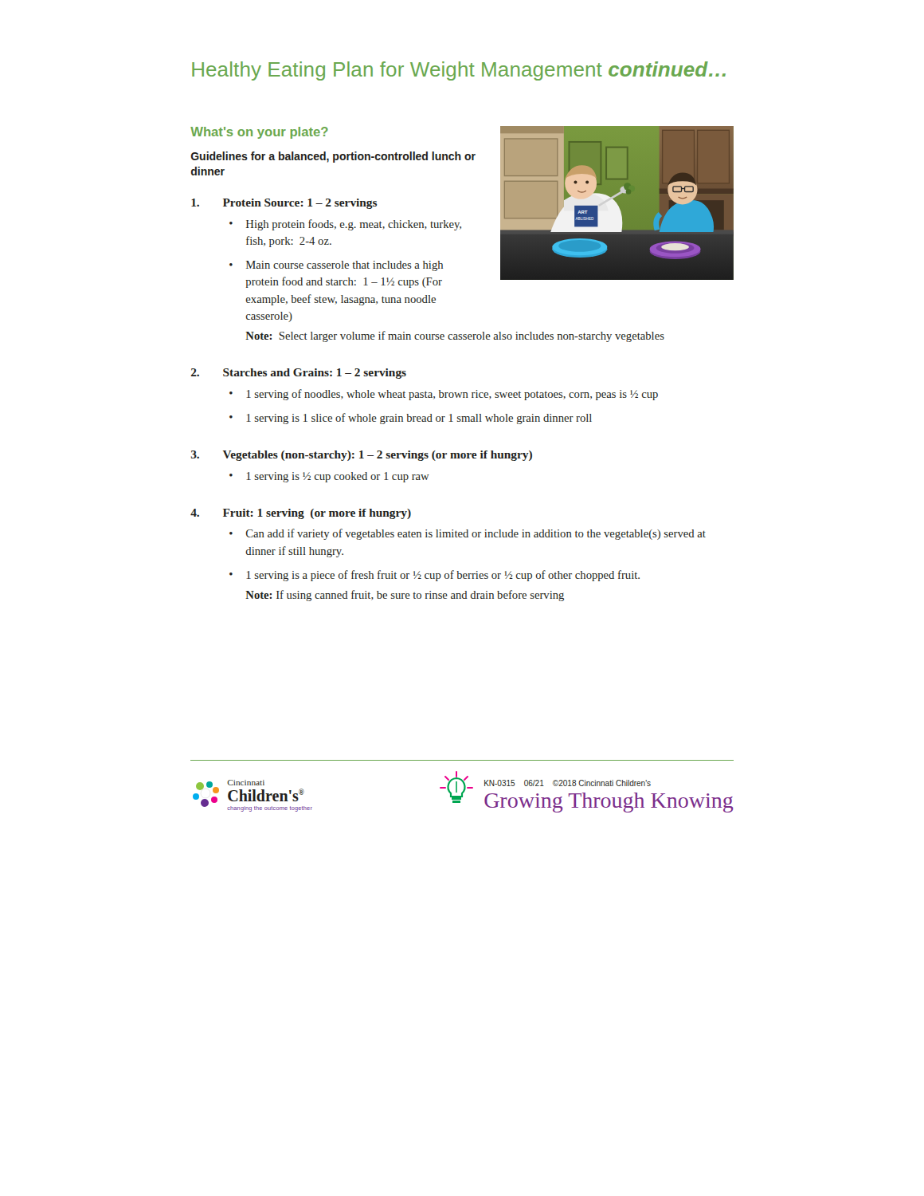Healthy Eating Plan for Weight Management continued…
ART ABLISHED
What's on your plate?
Guidelines for a balanced, portion-controlled lunch or dinner
Protein Source: 1 – 2 servings
High protein foods, e.g. meat, chicken, turkey, fish, pork: 2-4 oz.
Main course casserole that includes a high protein food and starch: 1 – 1½ cups (For example, beef stew, lasagna, tuna noodle casserole) Note: Select larger volume if main course casserole also includes non-starchy vegetables
Starches and Grains: 1 – 2 servings
1 serving of noodles, whole wheat pasta, brown rice, sweet potatoes, corn, peas is ½ cup
1 serving is 1 slice of whole grain bread or 1 small whole grain dinner roll
Vegetables (non-starchy): 1 – 2 servings (or more if hungry)
1 serving is ½ cup cooked or 1 cup raw
Fruit: 1 serving (or more if hungry)
Can add if variety of vegetables eaten is limited or include in addition to the vegetable(s) served at dinner if still hungry.
1 serving is a piece of fresh fruit or ½ cup of berries or ½ cup of other chopped fruit. Note: If using canned fruit, be sure to rinse and drain before serving
Cincinnati
Children's®
changing the outcome together
KN-0315 06/21 ©2018 Cincinnati Children's
Growing Through Knowing